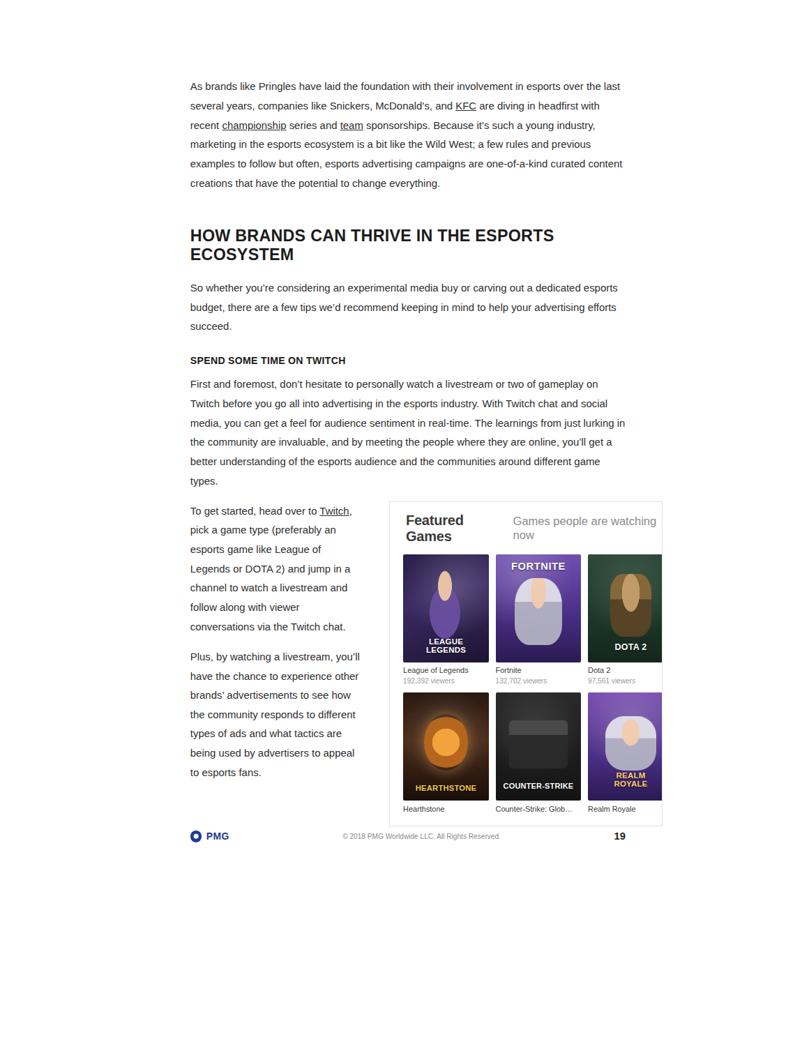As brands like Pringles have laid the foundation with their involvement in esports over the last several years, companies like Snickers, McDonald’s, and KFC are diving in headfirst with recent championship series and team sponsorships. Because it’s such a young industry, marketing in the esports ecosystem is a bit like the Wild West; a few rules and previous examples to follow but often, esports advertising campaigns are one-of-a-kind curated content creations that have the potential to change everything.
How Brands Can Thrive in the Esports Ecosystem
So whether you’re considering an experimental media buy or carving out a dedicated esports budget, there are a few tips we’d recommend keeping in mind to help your advertising efforts succeed.
Spend Some Time on Twitch
First and foremost, don’t hesitate to personally watch a livestream or two of gameplay on Twitch before you go all into advertising in the esports industry. With Twitch chat and social media, you can get a feel for audience sentiment in real-time. The learnings from just lurking in the community are invaluable, and by meeting the people where they are online, you’ll get a better understanding of the esports audience and the communities around different game types.
To get started, head over to Twitch, pick a game type (preferably an esports game like League of Legends or DOTA 2) and jump in a channel to watch a livestream and follow along with viewer conversations via the Twitch chat.
Plus, by watching a livestream, you’ll have the chance to experience other brands’ advertisements to see how the community responds to different types of ads and what tactics are being used by advertisers to appeal to esports fans.
Featured Games Games people are watching now
LEAGUE
LEGENDS
League of Legends
192,392 viewers
FORTNITE
Fortnite
132,702 viewers
DOTA 2
Dota 2
97,561 viewers
I R L
IRL
84,587 viewers
BATTLEGROUNDS
PLAYERUNKNO…
44,579 viewers
HEARTHSTONE
Hearthstone
COUNTER-STRIKE
Counter-Strike: Glob…
REALM
ROYALE
Realm Royale
TALK
SHOWS
Talk Shows
WARFRAME
Warframe
PMG
© 2018 PMG Worldwide LLC. All Rights Reserved.
19